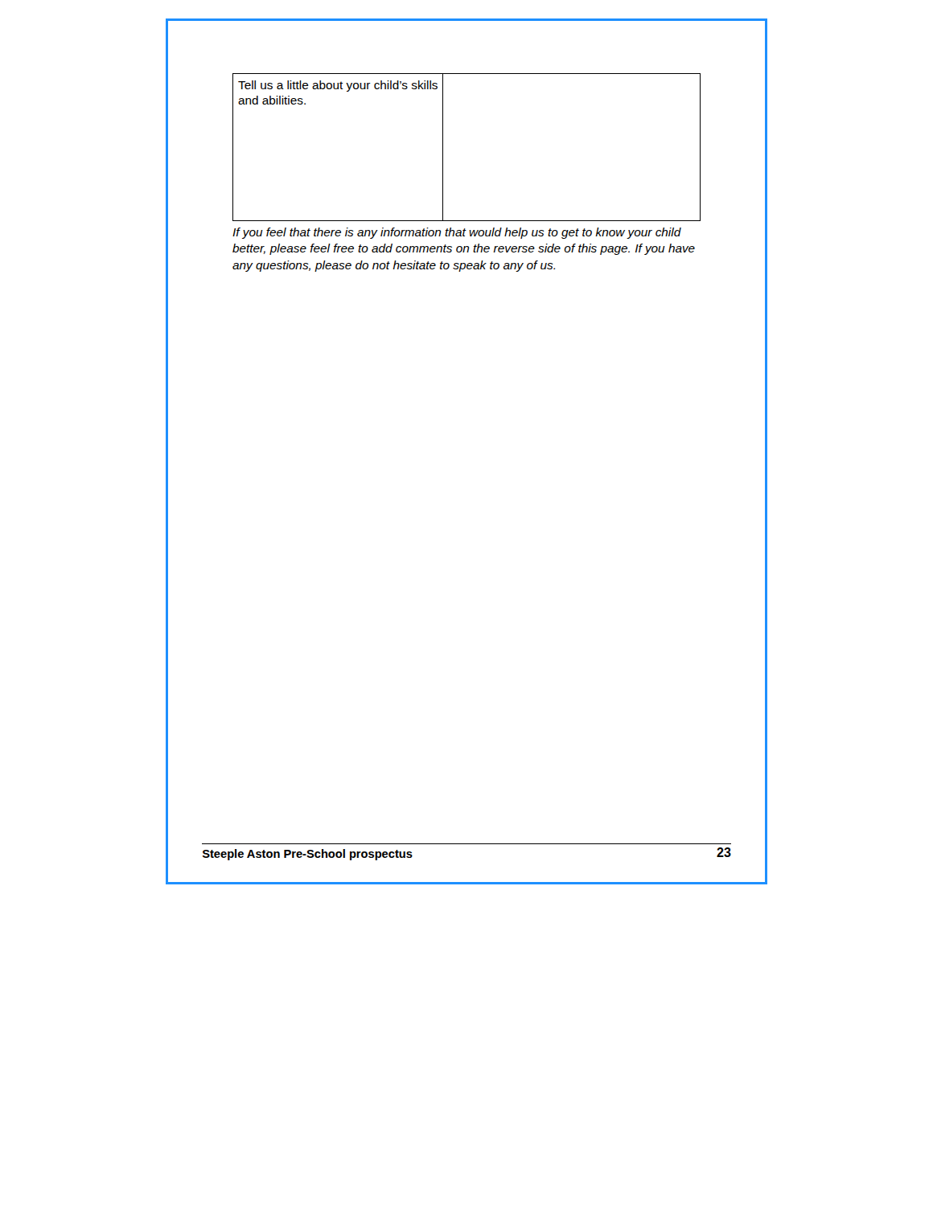| Tell us a little about your child’s skills and abilities. | |
If you feel that there is any information that would help us to get to know your child better, please feel free to add comments on the reverse side of this page. If you have any questions, please do not hesitate to speak to any of us.
Steeple Aston Pre-School prospectus 23